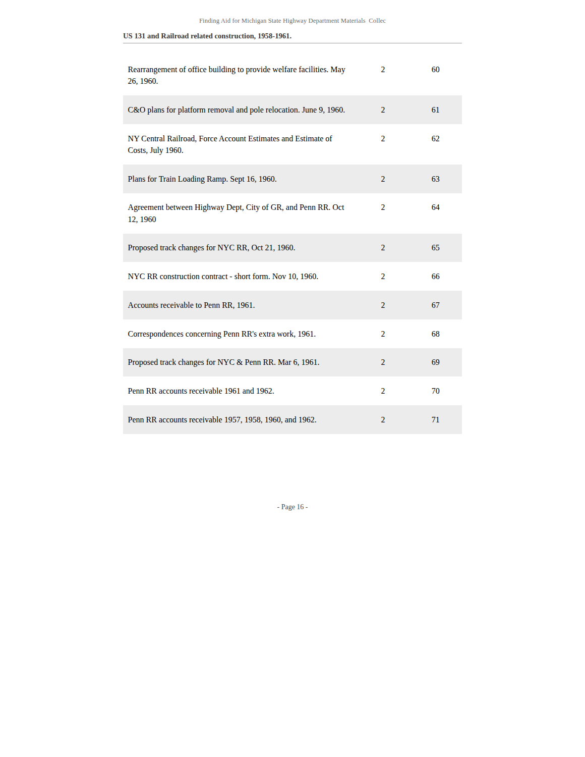Finding Aid for Michigan State Highway Department Materials Collec
US 131 and Railroad related construction, 1958-1961.
| Rearrangement of office building to provide welfare facilities. May 26, 1960. | 2 | 60 |
| C&O plans for platform removal and pole relocation. June 9, 1960. | 2 | 61 |
| NY Central Railroad, Force Account Estimates and Estimate of Costs, July 1960. | 2 | 62 |
| Plans for Train Loading Ramp. Sept 16, 1960. | 2 | 63 |
| Agreement between Highway Dept, City of GR, and Penn RR. Oct 12, 1960 | 2 | 64 |
| Proposed track changes for NYC RR, Oct 21, 1960. | 2 | 65 |
| NYC RR construction contract - short form. Nov 10, 1960. | 2 | 66 |
| Accounts receivable to Penn RR, 1961. | 2 | 67 |
| Correspondences concerning Penn RR's extra work, 1961. | 2 | 68 |
| Proposed track changes for NYC & Penn RR. Mar 6, 1961. | 2 | 69 |
| Penn RR accounts receivable 1961 and 1962. | 2 | 70 |
| Penn RR accounts receivable 1957, 1958, 1960, and 1962. | 2 | 71 |
- Page 16 -